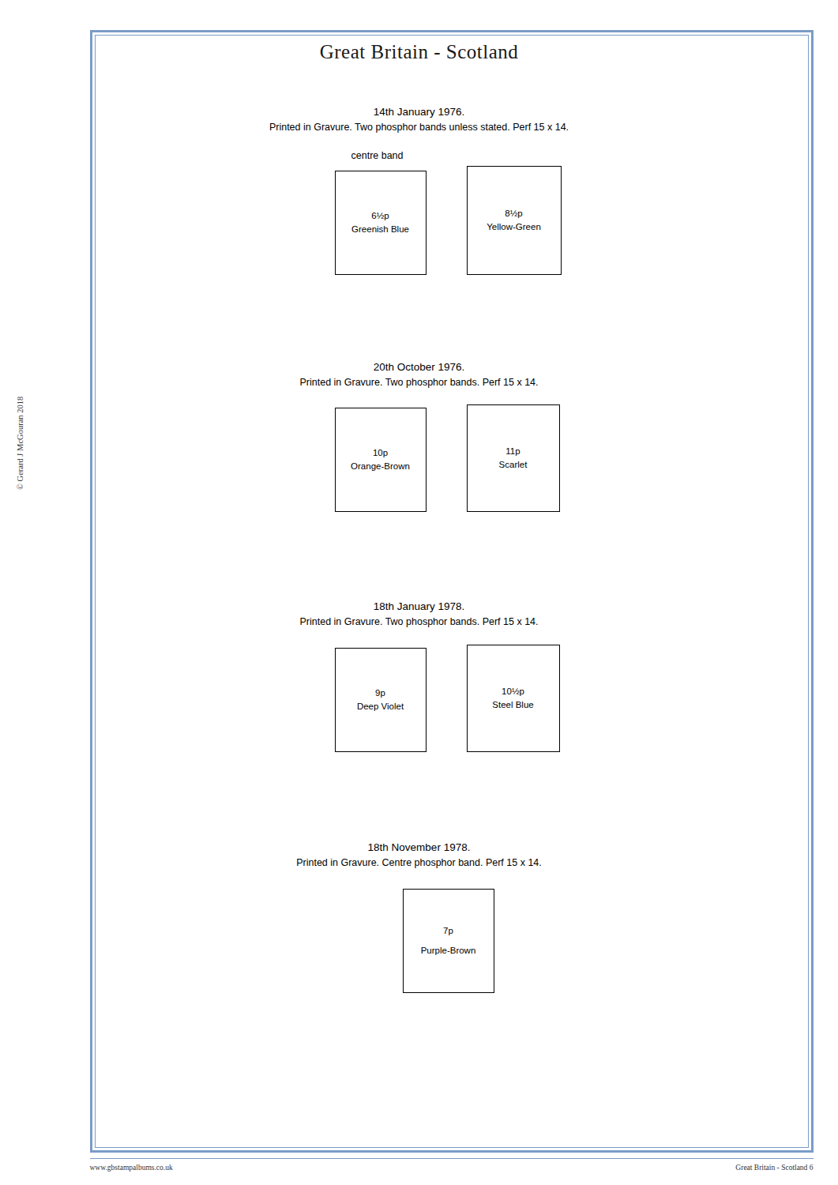Great Britain - Scotland
14th January 1976.
Printed in Gravure. Two phosphor bands unless stated. Perf 15 x 14.
centre band
6½p
Greenish Blue
8½p
Yellow-Green
20th October 1976.
Printed in Gravure. Two phosphor bands. Perf 15 x 14.
10p
Orange-Brown
11p
Scarlet
18th January 1978.
Printed in Gravure. Two phosphor bands. Perf 15 x 14.
9p
Deep Violet
10½p
Steel Blue
18th November 1978.
Printed in Gravure. Centre phosphor band. Perf 15 x 14.
7p
Purple-Brown
© Gerard J McGouran 2018
www.gbstampalbums.co.uk
Great Britain - Scotland 6